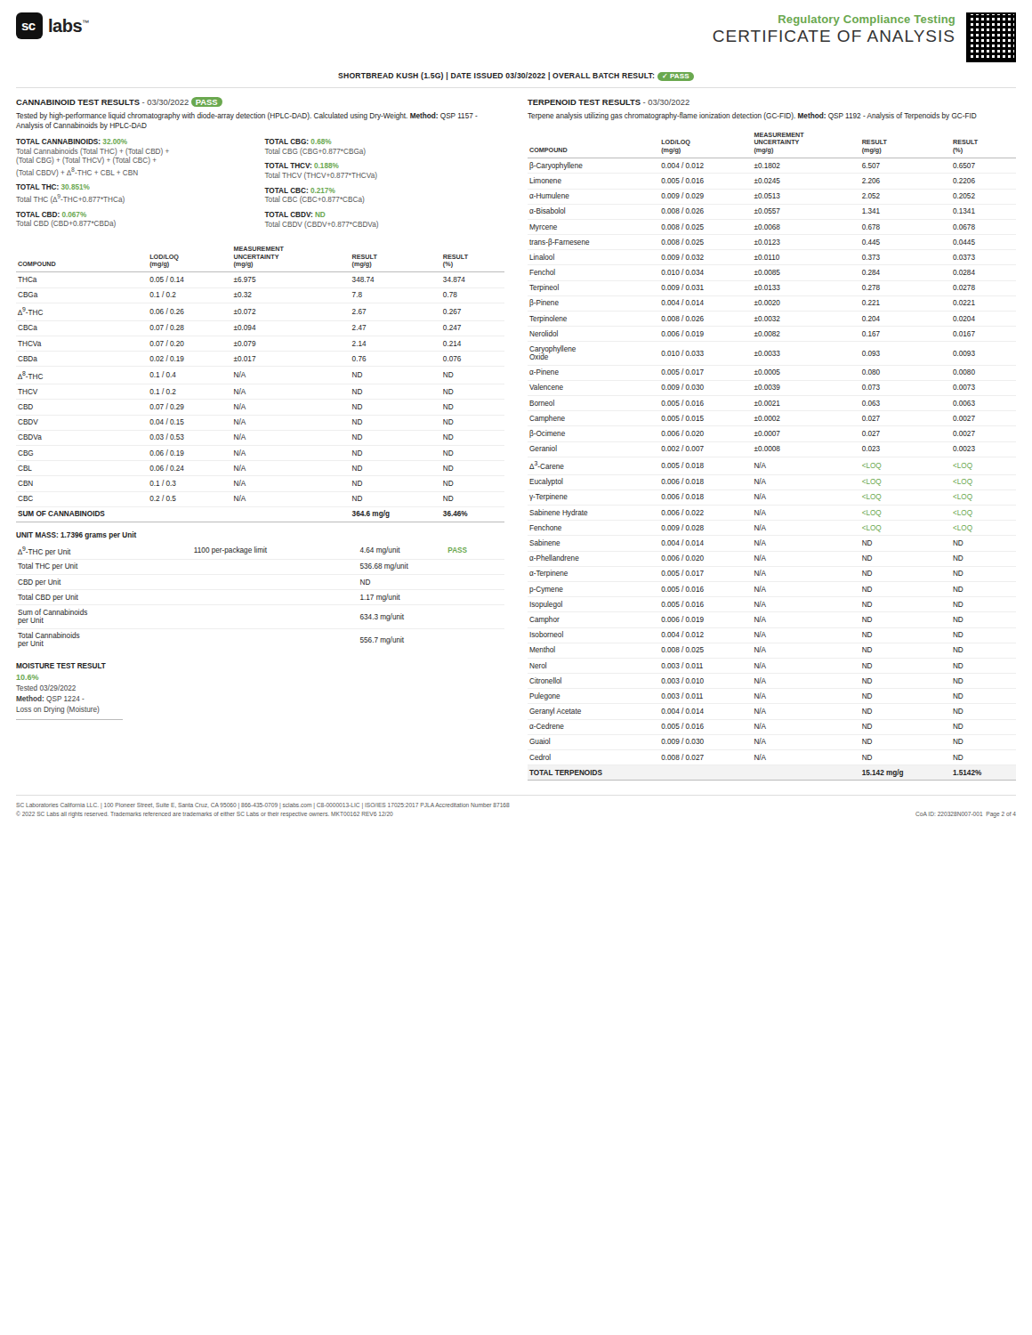labs™
Regulatory Compliance Testing
CERTIFICATE OF ANALYSIS
SHORTBREAD KUSH (1.5G) | DATE ISSUED 03/30/2022 | OVERALL BATCH RESULT: PASS
CANNABINOID TEST RESULTS - 03/30/2022 PASS
Tested by high-performance liquid chromatography with diode-array detection (HPLC-DAD). Calculated using Dry-Weight. Method: QSP 1157 - Analysis of Cannabinoids by HPLC-DAD
TOTAL CANNABINOIDS: 32.00% Total Cannabinoids (Total THC) + (Total CBD) +
(Total CBG) + (Total THCV) + (Total CBC) +
(Total CBDV) + ∆8-THC + CBL + CBN
TOTAL THC: 30.851% Total THC (∆9-THC+0.877*THCa)
TOTAL CBD: 0.067% Total CBD (CBD+0.877*CBDa)
TOTAL CBG: 0.68% Total CBG (CBG+0.877*CBGa)
TOTAL THCV: 0.188% Total THCV (THCV+0.877*THCVa)
TOTAL CBC: 0.217% Total CBC (CBC+0.877*CBCa)
TOTAL CBDV: ND Total CBDV (CBDV+0.877*CBDVa)
| COMPOUND | LOD/LOQ (mg/g) | MEASUREMENT UNCERTAINTY (mg/g) | RESULT (mg/g) | RESULT (%) |
| --- | --- | --- | --- | --- |
| THCa | 0.05 / 0.14 | ±6.975 | 348.74 | 34.874 |
| CBGa | 0.1 / 0.2 | ±0.32 | 7.8 | 0.78 |
| ∆ 9 -THC | 0.06 / 0.26 | ±0.072 | 2.67 | 0.267 |
| CBCa | 0.07 / 0.28 | ±0.094 | 2.47 | 0.247 |
| THCVa | 0.07 / 0.20 | ±0.079 | 2.14 | 0.214 |
| CBDa | 0.02 / 0.19 | ±0.017 | 0.76 | 0.076 |
| ∆ 8 -THC | 0.1 / 0.4 | N/A | ND | ND |
| THCV | 0.1 / 0.2 | N/A | ND | ND |
| CBD | 0.07 / 0.29 | N/A | ND | ND |
| CBDV | 0.04 / 0.15 | N/A | ND | ND |
| CBDVa | 0.03 / 0.53 | N/A | ND | ND |
| CBG | 0.06 / 0.19 | N/A | ND | ND |
| CBL | 0.06 / 0.24 | N/A | ND | ND |
| CBN | 0.1 / 0.3 | N/A | ND | ND |
| CBC | 0.2 / 0.5 | N/A | ND | ND |
| SUM OF CANNABINOIDS | 364.6 mg/g | 36.46% |
UNIT MASS: 1.7396 grams per Unit
| ∆ 9 -THC per Unit | 1100 per-package limit | 4.64 mg/unit | PASS |
| Total THC per Unit | | 536.68 mg/unit |
| CBD per Unit | | ND |
| Total CBD per Unit | | 1.17 mg/unit |
| Sum of Cannabinoids per Unit | | 634.3 mg/unit |
| Total Cannabinoids per Unit | | 556.7 mg/unit |
MOISTURE TEST RESULT
10.6%
Tested 03/29/2022
Method: QSP 1224 -
Loss on Drying (Moisture)
TERPENOID TEST RESULTS - 03/30/2022
Terpene analysis utilizing gas chromatography-flame ionization detection (GC-FID). Method: QSP 1192 - Analysis of Terpenoids by GC-FID
| COMPOUND | LOD/LOQ (mg/g) | MEASUREMENT UNCERTAINTY (mg/g) | RESULT (mg/g) | RESULT (%) |
| --- | --- | --- | --- | --- |
| β-Caryophyllene | 0.004 / 0.012 | ±0.1802 | 6.507 | 0.6507 |
| Limonene | 0.005 / 0.016 | ±0.0245 | 2.206 | 0.2206 |
| α-Humulene | 0.009 / 0.029 | ±0.0513 | 2.052 | 0.2052 |
| α-Bisabolol | 0.008 / 0.026 | ±0.0557 | 1.341 | 0.1341 |
| Myrcene | 0.008 / 0.025 | ±0.0068 | 0.678 | 0.0678 |
| trans-β-Farnesene | 0.008 / 0.025 | ±0.0123 | 0.445 | 0.0445 |
| Linalool | 0.009 / 0.032 | ±0.0110 | 0.373 | 0.0373 |
| Fenchol | 0.010 / 0.034 | ±0.0085 | 0.284 | 0.0284 |
| Terpineol | 0.009 / 0.031 | ±0.0133 | 0.278 | 0.0278 |
| β-Pinene | 0.004 / 0.014 | ±0.0020 | 0.221 | 0.0221 |
| Terpinolene | 0.008 / 0.026 | ±0.0032 | 0.204 | 0.0204 |
| Nerolidol | 0.006 / 0.019 | ±0.0082 | 0.167 | 0.0167 |
| Caryophyllene Oxide | 0.010 / 0.033 | ±0.0033 | 0.093 | 0.0093 |
| α-Pinene | 0.005 / 0.017 | ±0.0005 | 0.080 | 0.0080 |
| Valencene | 0.009 / 0.030 | ±0.0039 | 0.073 | 0.0073 |
| Borneol | 0.005 / 0.016 | ±0.0021 | 0.063 | 0.0063 |
| Camphene | 0.005 / 0.015 | ±0.0002 | 0.027 | 0.0027 |
| β-Ocimene | 0.006 / 0.020 | ±0.0007 | 0.027 | 0.0027 |
| Geraniol | 0.002 / 0.007 | ±0.0008 | 0.023 | 0.0023 |
| Δ 3 -Carene | 0.005 / 0.018 | N/A | <LOQ | <LOQ |
| Eucalyptol | 0.006 / 0.018 | N/A | <LOQ | <LOQ |
| γ-Terpinene | 0.006 / 0.018 | N/A | <LOQ | <LOQ |
| Sabinene Hydrate | 0.006 / 0.022 | N/A | <LOQ | <LOQ |
| Fenchone | 0.009 / 0.028 | N/A | <LOQ | <LOQ |
| Sabinene | 0.004 / 0.014 | N/A | ND | ND |
| α-Phellandrene | 0.006 / 0.020 | N/A | ND | ND |
| α-Terpinene | 0.005 / 0.017 | N/A | ND | ND |
| p-Cymene | 0.005 / 0.016 | N/A | ND | ND |
| Isopulegol | 0.005 / 0.016 | N/A | ND | ND |
| Camphor | 0.006 / 0.019 | N/A | ND | ND |
| Isoborneol | 0.004 / 0.012 | N/A | ND | ND |
| Menthol | 0.008 / 0.025 | N/A | ND | ND |
| Nerol | 0.003 / 0.011 | N/A | ND | ND |
| Citronellol | 0.003 / 0.010 | N/A | ND | ND |
| Pulegone | 0.003 / 0.011 | N/A | ND | ND |
| Geranyl Acetate | 0.004 / 0.014 | N/A | ND | ND |
| α-Cedrene | 0.005 / 0.016 | N/A | ND | ND |
| Guaiol | 0.009 / 0.030 | N/A | ND | ND |
| Cedrol | 0.008 / 0.027 | N/A | ND | ND |
| TOTAL TERPENOIDS | 15.142 mg/g | 1.5142% |
SC Laboratories California LLC. | 100 Pioneer Street, Suite E, Santa Cruz, CA 95060 | 866-435-0709 | sclabs.com | C8-0000013-LIC | ISO/IES 17025:2017 PJLA Accreditation Number 87168
© 2022 SC Labs all rights reserved. Trademarks referenced are trademarks of either SC Labs or their respective owners. MKT00162 REV6 12/20 CoA ID: 220328N007-001 Page 2 of 4